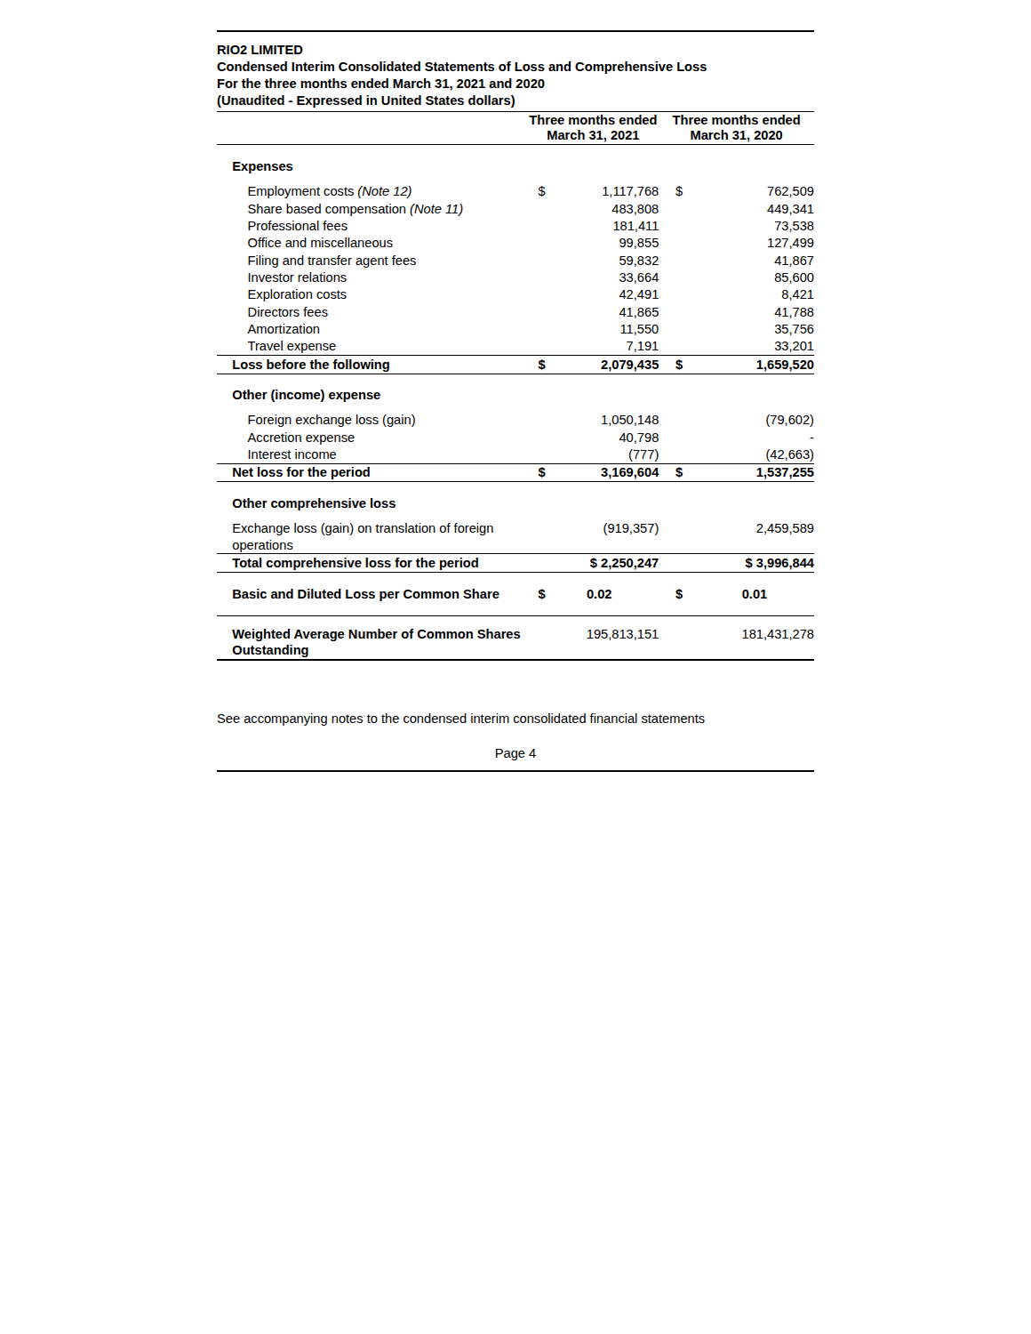RIO2 LIMITED
Condensed Interim Consolidated Statements of Loss and Comprehensive Loss
For the three months ended March 31, 2021 and 2020
(Unaudited - Expressed in United States dollars)
| | Three months ended March 31, 2021 | Three months ended March 31, 2020 |
| Expenses | | | | |
| Employment costs (Note 12) | $ | 1,117,768 | $ | 762,509 |
| Share based compensation (Note 11) | | 483,808 | | 449,341 |
| Professional fees | | 181,411 | | 73,538 |
| Office and miscellaneous | | 99,855 | | 127,499 |
| Filing and transfer agent fees | | 59,832 | | 41,867 |
| Investor relations | | 33,664 | | 85,600 |
| Exploration costs | | 42,491 | | 8,421 |
| Directors fees | | 41,865 | | 41,788 |
| Amortization | | 11,550 | | 35,756 |
| Travel expense | | 7,191 | | 33,201 |
| Loss before the following | $ | 2,079,435 | $ | 1,659,520 |
| Other (income) expense | | | | |
| Foreign exchange loss (gain) | | 1,050,148 | | (79,602) |
| Accretion expense | | 40,798 | | - |
| Interest income | | (777) | | (42,663) |
| Net loss for the period | $ | 3,169,604 | $ | 1,537,255 |
| Other comprehensive loss | | | | |
| Exchange loss (gain) on translation of foreign operations | | (919,357) | | 2,459,589 |
| Total comprehensive loss for the period | | $ 2,250,247 | | $ 3,996,844 |
| Basic and Diluted Loss per Common Share | $ | 0.02 | $ | 0.01 |
| Weighted Average Number of Common Shares Outstanding | | 195,813,151 | | 181,431,278 |
See accompanying notes to the condensed interim consolidated financial statements
Page 4